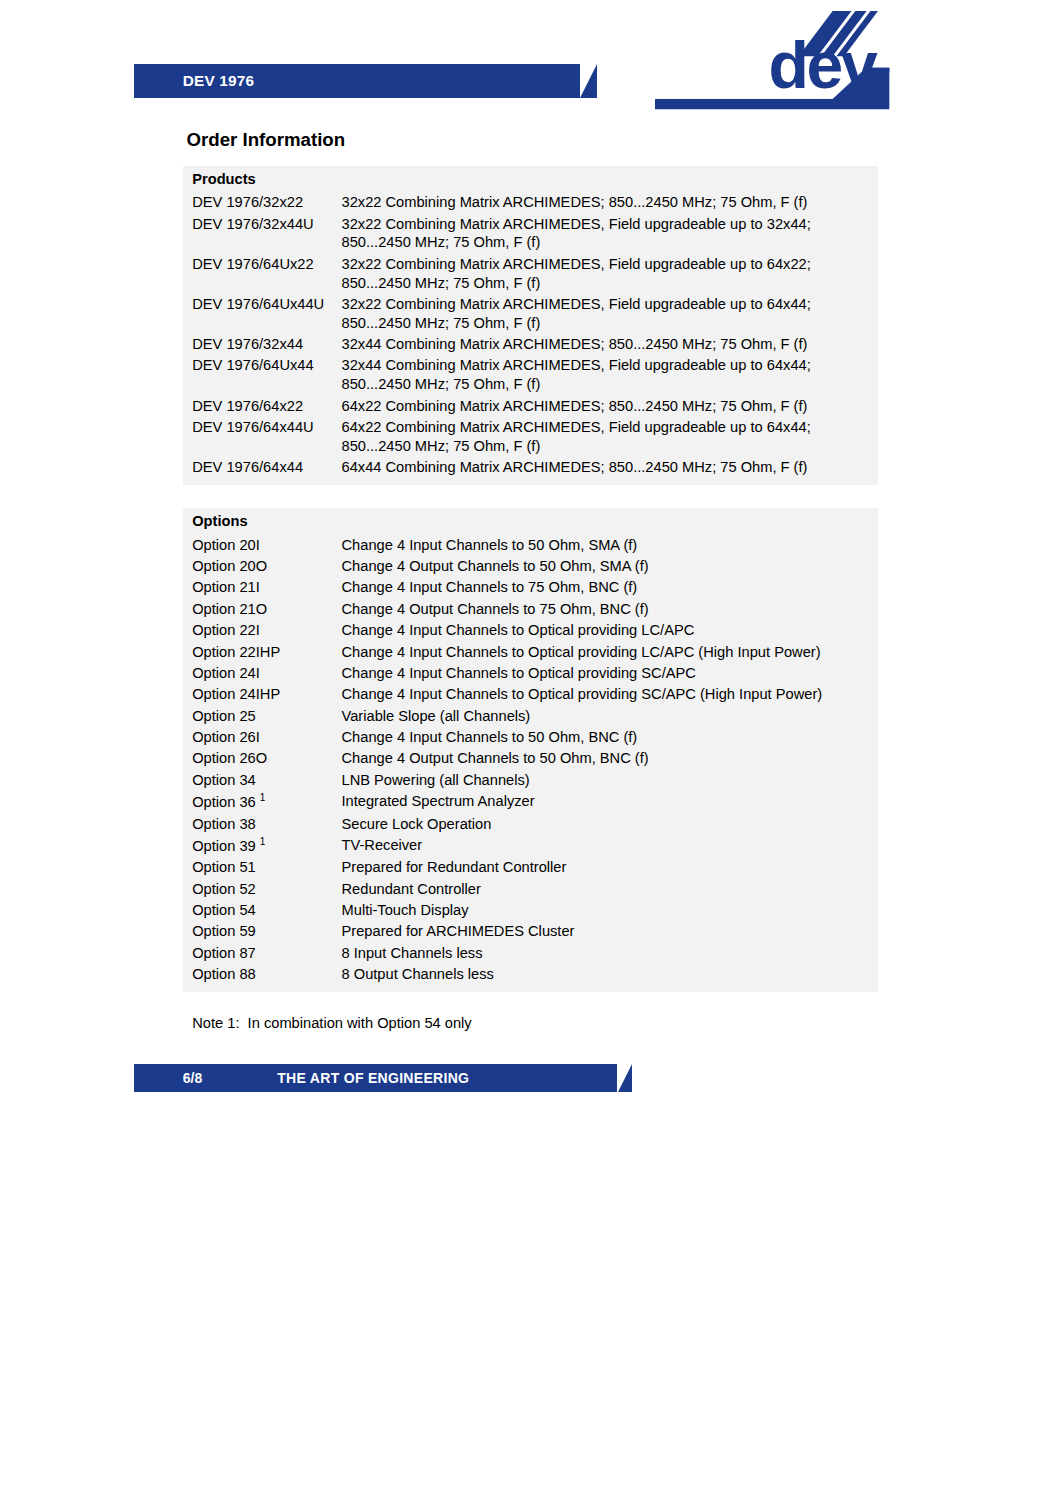DEV 1976
dev
Order Information
| Products |
| DEV 1976/32x22 | 32x22 Combining Matrix ARCHIMEDES; 850...2450 MHz; 75 Ohm, F (f) |
| DEV 1976/32x44U | 32x22 Combining Matrix ARCHIMEDES, Field upgradeable up to 32x44; 850...2450 MHz; 75 Ohm, F (f) |
| DEV 1976/64Ux22 | 32x22 Combining Matrix ARCHIMEDES, Field upgradeable up to 64x22; 850...2450 MHz; 75 Ohm, F (f) |
| DEV 1976/64Ux44U | 32x22 Combining Matrix ARCHIMEDES, Field upgradeable up to 64x44; 850...2450 MHz; 75 Ohm, F (f) |
| DEV 1976/32x44 | 32x44 Combining Matrix ARCHIMEDES; 850...2450 MHz; 75 Ohm, F (f) |
| DEV 1976/64Ux44 | 32x44 Combining Matrix ARCHIMEDES, Field upgradeable up to 64x44; 850...2450 MHz; 75 Ohm, F (f) |
| DEV 1976/64x22 | 64x22 Combining Matrix ARCHIMEDES; 850...2450 MHz; 75 Ohm, F (f) |
| DEV 1976/64x44U | 64x22 Combining Matrix ARCHIMEDES, Field upgradeable up to 64x44; 850...2450 MHz; 75 Ohm, F (f) |
| DEV 1976/64x44 | 64x44 Combining Matrix ARCHIMEDES; 850...2450 MHz; 75 Ohm, F (f) |
| Options |
| Option 20I | Change 4 Input Channels to 50 Ohm, SMA (f) |
| Option 20O | Change 4 Output Channels to 50 Ohm, SMA (f) |
| Option 21I | Change 4 Input Channels to 75 Ohm, BNC (f) |
| Option 21O | Change 4 Output Channels to 75 Ohm, BNC (f) |
| Option 22I | Change 4 Input Channels to Optical providing LC/APC |
| Option 22IHP | Change 4 Input Channels to Optical providing LC/APC (High Input Power) |
| Option 24I | Change 4 Input Channels to Optical providing SC/APC |
| Option 24IHP | Change 4 Input Channels to Optical providing SC/APC (High Input Power) |
| Option 25 | Variable Slope (all Channels) |
| Option 26I | Change 4 Input Channels to 50 Ohm, BNC (f) |
| Option 26O | Change 4 Output Channels to 50 Ohm, BNC (f) |
| Option 34 | LNB Powering (all Channels) |
| Option 36 1 | Integrated Spectrum Analyzer |
| Option 38 | Secure Lock Operation |
| Option 39 1 | TV-Receiver |
| Option 51 | Prepared for Redundant Controller |
| Option 52 | Redundant Controller |
| Option 54 | Multi-Touch Display |
| Option 59 | Prepared for ARCHIMEDES Cluster |
| Option 87 | 8 Input Channels less |
| Option 88 | 8 Output Channels less |
Note 1: In combination with Option 54 only
6/8 THE ART OF ENGINEERING